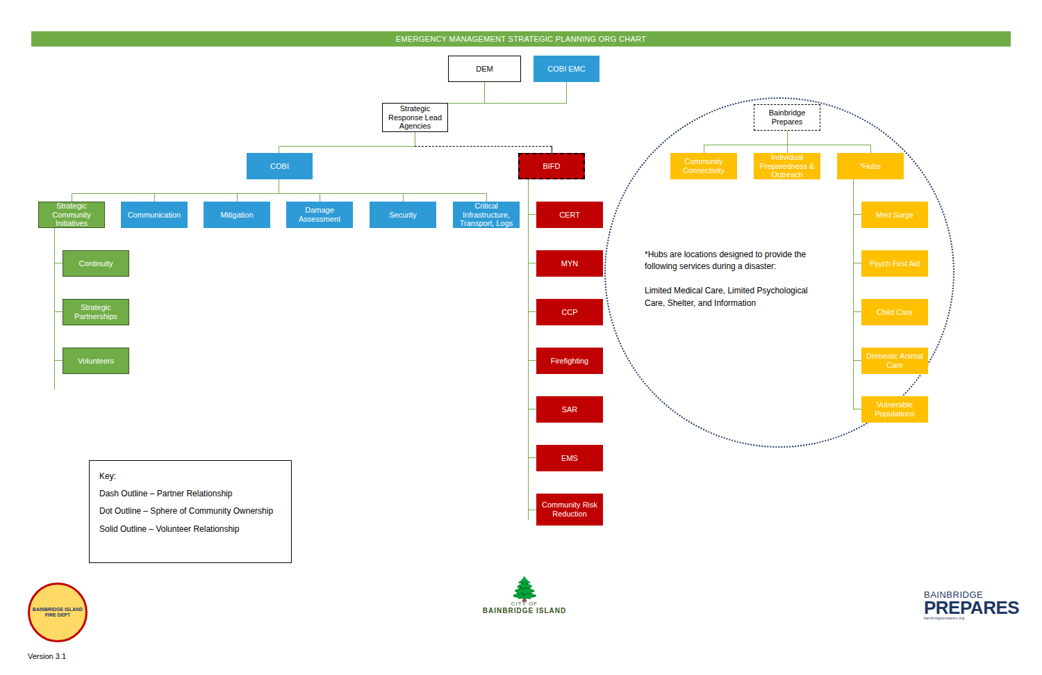EMERGENCY MANAGEMENT STRATEGIC PLANNING ORG CHART
DEM
COBI EMC
Strategic Response Lead Agencies
COBI
Strategic Community Initiatives
Communication
Mitigation
Damage Assessment
Security
Critical Infrastructure, Transport, Logs
Continuity
Strategic Partnerships
Volunteers
BIFD
CERT
MYN
CCP
Firefighting
SAR
EMS
Community Risk Reduction
Bainbridge Prepares
Community Connectivity
Individual Preparedness & Outreach
*Hubs
Med Surge
Psych First Aid
Child Care
Domestic Animal Care
Vulnerable Populations
*Hubs are locations designed to provide the following services during a disaster:
Limited Medical Care, Limited Psychological Care, Shelter, and Information
Key:
Dash Outline – Partner Relationship
Dot Outline – Sphere of Community Ownership
Solid Outline – Volunteer Relationship
BAINBRIDGE ISLAND
FIRE DEPT
Version 3.1
🌲
CITY OF
BAINBRIDGE ISLAND
BAINBRIDGE
PREPARES
bainbridgeprepares.org